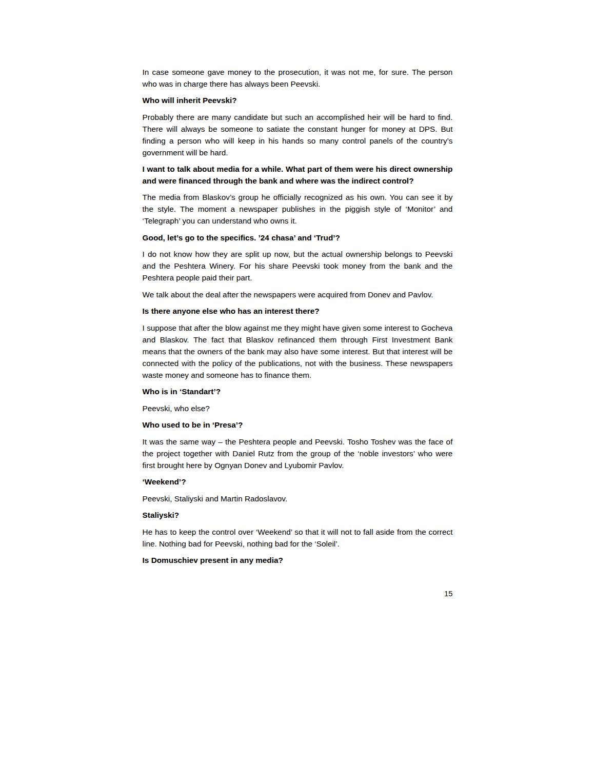In case someone gave money to the prosecution, it was not me, for sure. The person who was in charge there has always been Peevski.
Who will inherit Peevski?
Probably there are many candidate but such an accomplished heir will be hard to find. There will always be someone to satiate the constant hunger for money at DPS. But finding a person who will keep in his hands so many control panels of the country’s government will be hard.
I want to talk about media for a while. What part of them were his direct ownership and were financed through the bank and where was the indirect control?
The media from Blaskov’s group he officially recognized as his own. You can see it by the style. The moment a newspaper publishes in the piggish style of ‘Monitor’ and ‘Telegraph’ you can understand who owns it.
Good, let’s go to the specifics. ’24 chasa’ and ‘Trud’?
I do not know how they are split up now, but the actual ownership belongs to Peevski and the Peshtera Winery. For his share Peevski took money from the bank and the Peshtera people paid their part.
We talk about the deal after the newspapers were acquired from Donev and Pavlov.
Is there anyone else who has an interest there?
I suppose that after the blow against me they might have given some interest to Gocheva and Blaskov. The fact that Blaskov refinanced them through First Investment Bank means that the owners of the bank may also have some interest. But that interest will be connected with the policy of the publications, not with the business. These newspapers waste money and someone has to finance them.
Who is in ‘Standart’?
Peevski, who else?
Who used to be in ‘Presa’?
It was the same way – the Peshtera people and Peevski. Tosho Toshev was the face of the project together with Daniel Rutz from the group of the ‘noble investors’ who were first brought here by Ognyan Donev and Lyubomir Pavlov.
‘Weekend’?
Peevski, Staliyski and Martin Radoslavov.
Staliyski?
He has to keep the control over ‘Weekend’ so that it will not to fall aside from the correct line. Nothing bad for Peevski, nothing bad for the ‘Soleil’.
Is Domuschiev present in any media?
15